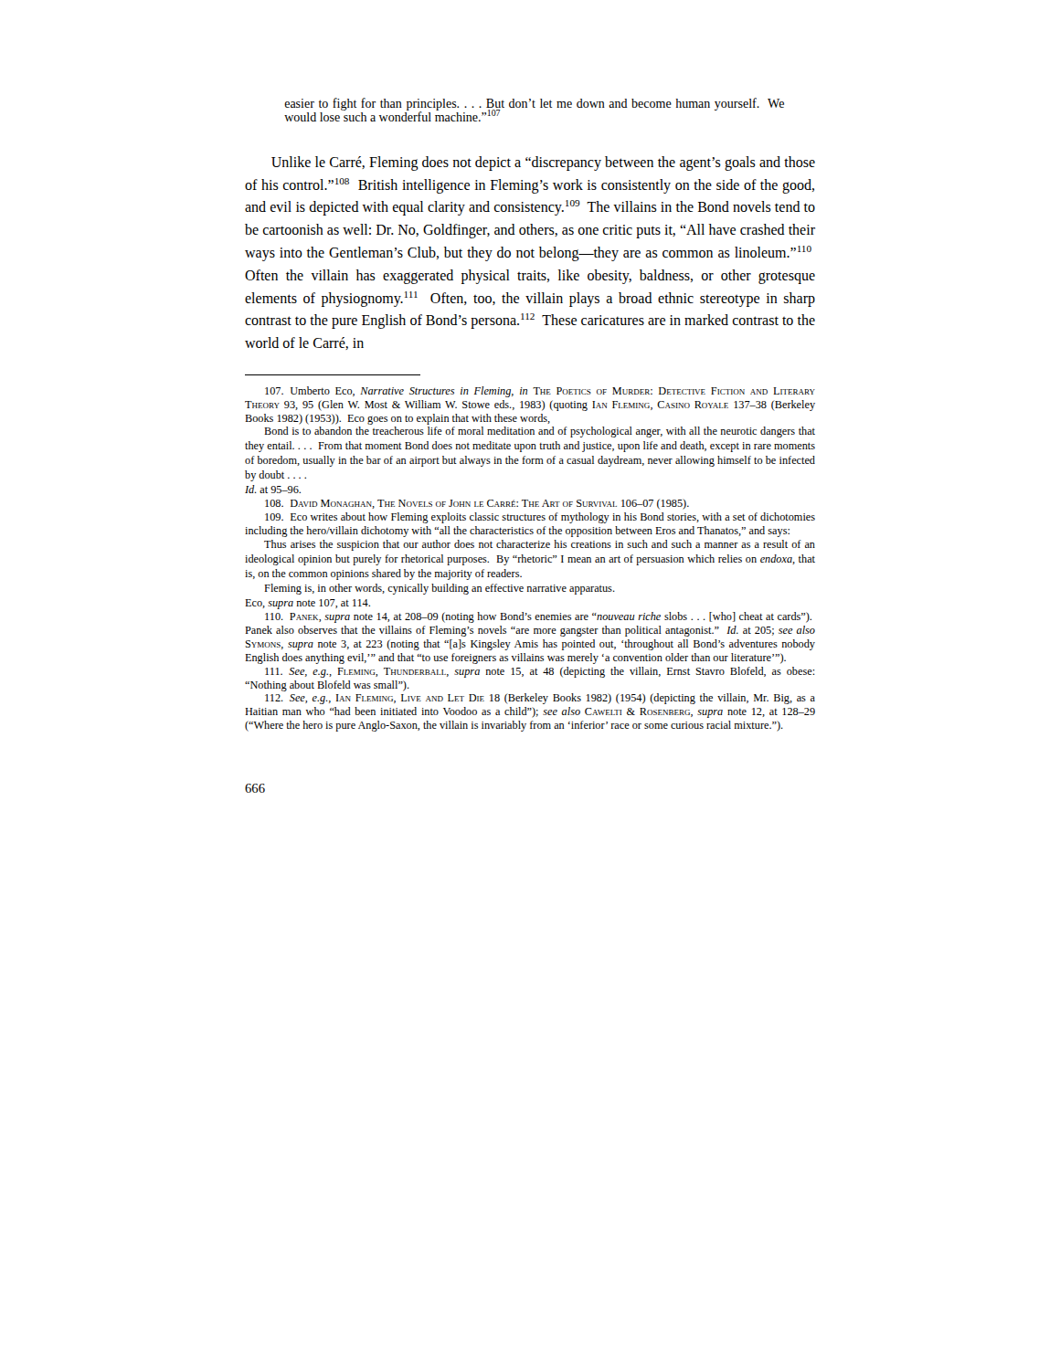easier to fight for than principles. . . . But don’t let me down and become human yourself. We would lose such a wonderful machine.”107
Unlike le Carré, Fleming does not depict a “discrepancy between the agent’s goals and those of his control.”108 British intelligence in Fleming’s work is consistently on the side of the good, and evil is depicted with equal clarity and consistency.109 The villains in the Bond novels tend to be cartoonish as well: Dr. No, Goldfinger, and others, as one critic puts it, “All have crashed their ways into the Gentleman’s Club, but they do not belong—they are as common as linoleum.”110 Often the villain has exaggerated physical traits, like obesity, baldness, or other grotesque elements of physiognomy.111 Often, too, the villain plays a broad ethnic stereotype in sharp contrast to the pure English of Bond’s persona.112 These caricatures are in marked contrast to the world of le Carré, in
107. Umberto Eco, Narrative Structures in Fleming, in The Poetics of Murder: Detective Fiction and Literary Theory 93, 95 (Glen W. Most & William W. Stowe eds., 1983) (quoting Ian Fleming, Casino Royale 137–38 (Berkeley Books 1982) (1953)). Eco goes on to explain that with these words,
Bond is to abandon the treacherous life of moral meditation and of psychological anger, with all the neurotic dangers that they entail. . . . From that moment Bond does not meditate upon truth and justice, upon life and death, except in rare moments of boredom, usually in the bar of an airport but always in the form of a casual daydream, never allowing himself to be infected by doubt . . . .
Id. at 95–96.
108. David Monaghan, The Novels of John le Carré: The Art of Survival 106–07 (1985).
109. Eco writes about how Fleming exploits classic structures of mythology in his Bond stories, with a set of dichotomies including the hero/villain dichotomy with “all the characteristics of the opposition between Eros and Thanatos,” and says:
Thus arises the suspicion that our author does not characterize his creations in such and such a manner as a result of an ideological opinion but purely for rhetorical purposes. By “rhetoric” I mean an art of persuasion which relies on endoxa, that is, on the common opinions shared by the majority of readers.
Fleming is, in other words, cynically building an effective narrative apparatus.
Eco, supra note 107, at 114.
110. Panek, supra note 14, at 208–09 (noting how Bond’s enemies are “nouveau riche slobs . . . [who] cheat at cards”). Panek also observes that the villains of Fleming’s novels “are more gangster than political antagonist.” Id. at 205; see also Symons, supra note 3, at 223 (noting that “[a]s Kingsley Amis has pointed out, ‘throughout all Bond’s adventures nobody English does anything evil,’” and that “to use foreigners as villains was merely ‘a convention older than our literature’”).
111. See, e.g., Fleming, Thunderball, supra note 15, at 48 (depicting the villain, Ernst Stavro Blofeld, as obese: “Nothing about Blofeld was small”).
112. See, e.g., Ian Fleming, Live and Let Die 18 (Berkeley Books 1982) (1954) (depicting the villain, Mr. Big, as a Haitian man who “had been initiated into Voodoo as a child”); see also Cawelti & Rosenberg, supra note 12, at 128–29 (“Where the hero is pure Anglo-Saxon, the villain is invariably from an ‘inferior’ race or some curious racial mixture.”).
666